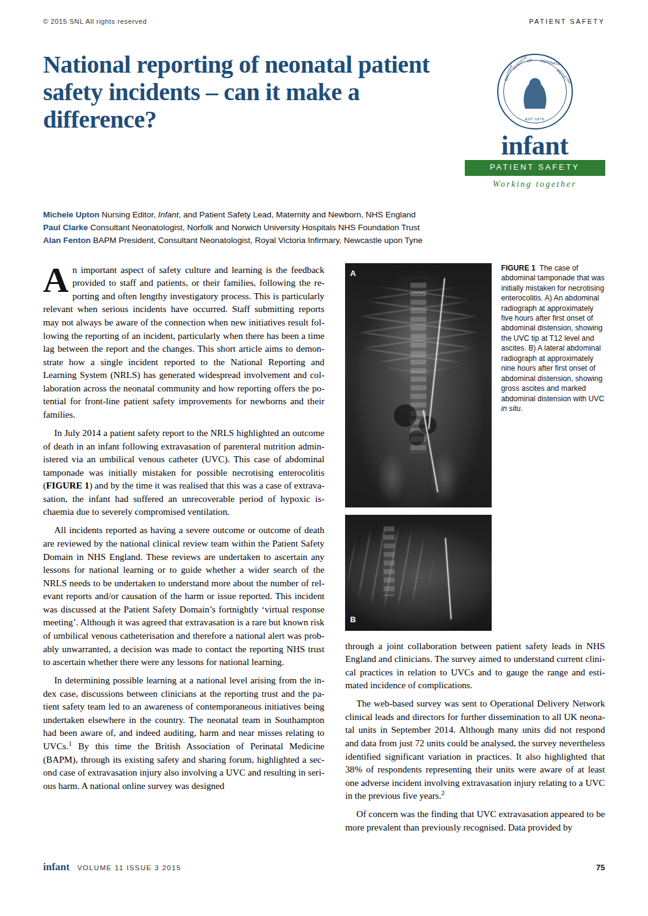© 2015 SNL All rights reserved
PATIENT SAFETY
National reporting of neonatal patient safety incidents – can it make a difference?
BRITISH ASSOCIATION OF PERINATAL MEDICINE
EST 1976
infant
PATIENT SAFETY
Working together
Michele Upton Nursing Editor, Infant, and Patient Safety Lead, Maternity and Newborn, NHS England
Paul Clarke Consultant Neonatologist, Norfolk and Norwich University Hospitals NHS Foundation Trust
Alan Fenton BAPM President, Consultant Neonatologist, Royal Victoria Infirmary, Newcastle upon Tyne
An important aspect of safety culture and learning is the feedback provided to staff and patients, or their families, following the reporting and often lengthy investigatory process. This is particularly relevant when serious incidents have occurred. Staff submitting reports may not always be aware of the connection when new initiatives result following the reporting of an incident, particularly when there has been a time lag between the report and the changes. This short article aims to demonstrate how a single incident reported to the National Reporting and Learning System (NRLS) has generated widespread involvement and collaboration across the neonatal community and how reporting offers the potential for front-line patient safety improvements for newborns and their families.
In July 2014 a patient safety report to the NRLS highlighted an outcome of death in an infant following extravasation of parenteral nutrition administered via an umbilical venous catheter (UVC). This case of abdominal tamponade was initially mistaken for possible necrotising enterocolitis (FIGURE 1) and by the time it was realised that this was a case of extravasation, the infant had suffered an unrecoverable period of hypoxic ischaemia due to severely compromised ventilation.
All incidents reported as having a severe outcome or outcome of death are reviewed by the national clinical review team within the Patient Safety Domain in NHS England. These reviews are undertaken to ascertain any lessons for national learning or to guide whether a wider search of the NRLS needs to be undertaken to understand more about the number of relevant reports and/or causation of the harm or issue reported. This incident was discussed at the Patient Safety Domain’s fortnightly ‘virtual response meeting’. Although it was agreed that extravasation is a rare but known risk of umbilical venous catheterisation and therefore a national alert was probably unwarranted, a decision was made to contact the reporting NHS trust to ascertain whether there were any lessons for national learning.
In determining possible learning at a national level arising from the index case, discussions between clinicians at the reporting trust and the patient safety team led to an awareness of contemporaneous initiatives being undertaken elsewhere in the country. The neonatal team in Southampton had been aware of, and indeed auditing, harm and near misses relating to UVCs.1 By this time the British Association of Perinatal Medicine (BAPM), through its existing safety and sharing forum, highlighted a second case of extravasation injury also involving a UVC and resulting in serious harm. A national online survey was designed
A
B
FIGURE 1 The case of abdominal tamponade that was initially mistaken for necrotising enterocolitis. A) An abdominal radiograph at approximately five hours after first onset of abdominal distension, showing the UVC tip at T12 level and ascites. B) A lateral abdominal radiograph at approximately nine hours after first onset of abdominal distension, showing gross ascites and marked abdominal distension with UVC in situ.
through a joint collaboration between patient safety leads in NHS England and clinicians. The survey aimed to understand current clinical practices in relation to UVCs and to gauge the range and estimated incidence of complications.
The web-based survey was sent to Operational Delivery Network clinical leads and directors for further dissemination to all UK neonatal units in September 2014. Although many units did not respond and data from just 72 units could be analysed, the survey nevertheless identified significant variation in practices. It also highlighted that 38% of respondents representing their units were aware of at least one adverse incident involving extravasation injury relating to a UVC in the previous five years.2
Of concern was the finding that UVC extravasation appeared to be more prevalent than previously recognised. Data provided by
infant VOLUME 11 ISSUE 3 2015
75